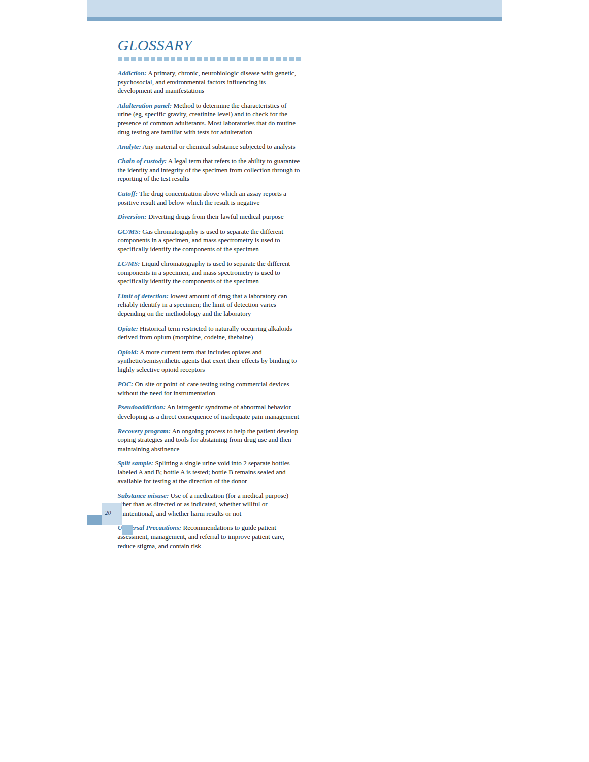GLOSSARY
Addiction: A primary, chronic, neurobiologic disease with genetic, psychosocial, and environmental factors influencing its development and manifestations
Adulteration panel: Method to determine the characteristics of urine (eg, specific gravity, creatinine level) and to check for the presence of common adulterants. Most laboratories that do routine drug testing are familiar with tests for adulteration
Analyte: Any material or chemical substance subjected to analysis
Chain of custody: A legal term that refers to the ability to guarantee the identity and integrity of the specimen from collection through to reporting of the test results
Cutoff: The drug concentration above which an assay reports a positive result and below which the result is negative
Diversion: Diverting drugs from their lawful medical purpose
GC/MS: Gas chromatography is used to separate the different components in a specimen, and mass spectrometry is used to specifically identify the components of the specimen
LC/MS: Liquid chromatography is used to separate the different components in a specimen, and mass spectrometry is used to specifically identify the components of the specimen
Limit of detection: lowest amount of drug that a laboratory can reliably identify in a specimen; the limit of detection varies depending on the methodology and the laboratory
Opiate: Historical term restricted to naturally occurring alkaloids derived from opium (morphine, codeine, thebaine)
Opioid: A more current term that includes opiates and synthetic/semisynthetic agents that exert their effects by binding to highly selective opioid receptors
POC: On-site or point-of-care testing using commercial devices without the need for instrumentation
Pseudoaddiction: An iatrogenic syndrome of abnormal behavior developing as a direct consequence of inadequate pain management
Recovery program: An ongoing process to help the patient develop coping strategies and tools for abstaining from drug use and then maintaining abstinence
Split sample: Splitting a single urine void into 2 separate bottles labeled A and B; bottle A is tested; bottle B remains sealed and available for testing at the direction of the donor
Substance misuse: Use of a medication (for a medical purpose) other than as directed or as indicated, whether willful or unintentional, and whether harm results or not
Universal Precautions: Recommendations to guide patient assessment, management, and referral to improve patient care, reduce stigma, and contain risk
20